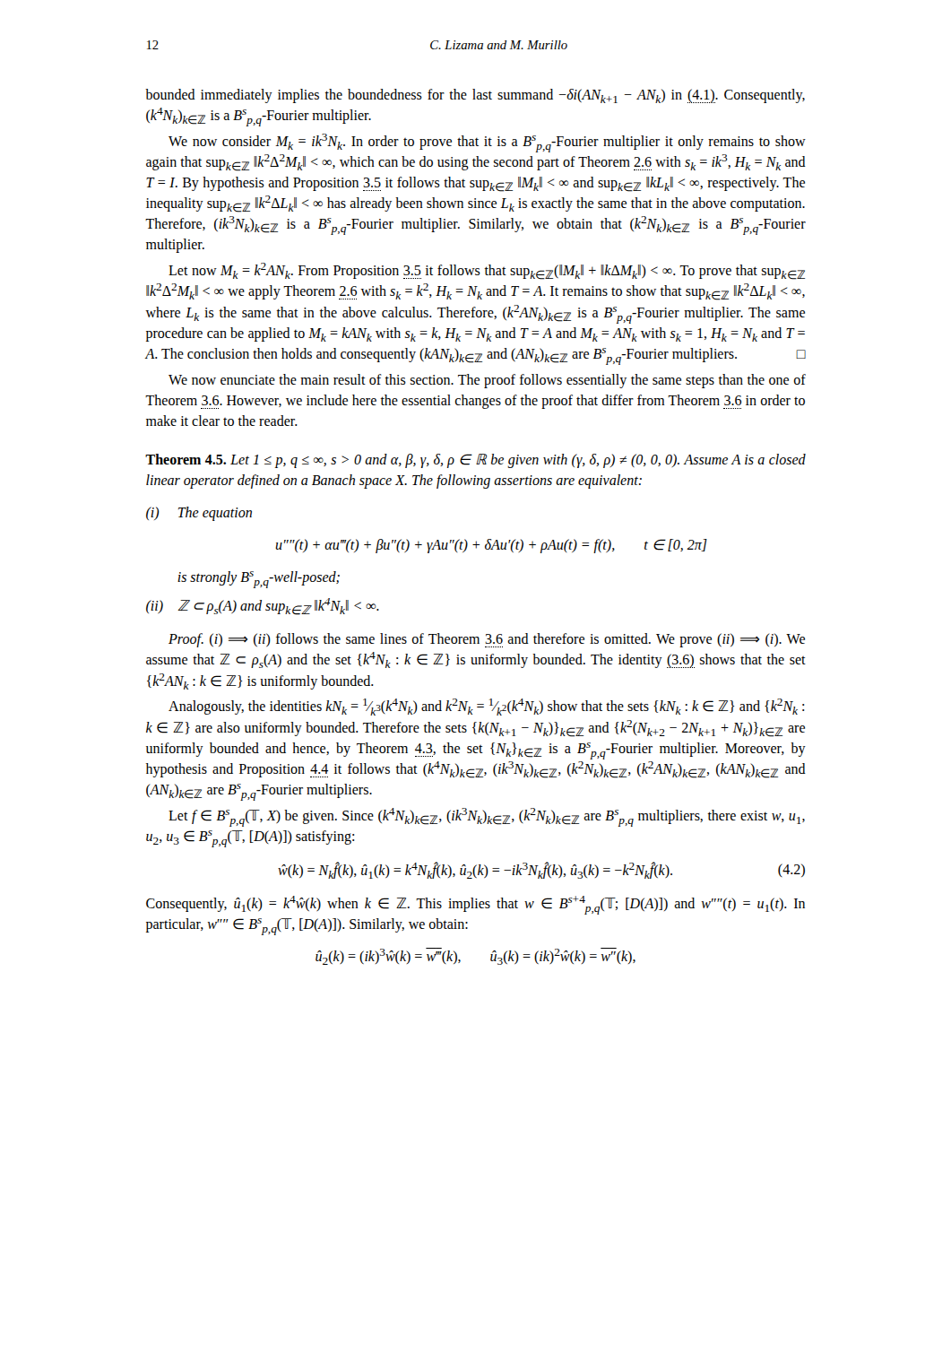12 C. Lizama and M. Murillo
bounded immediately implies the boundedness for the last summand −δi(ANk+1 − ANk) in (4.1). Consequently, (k4Nk)k∈ℤ is a Bsp,q-Fourier multiplier.
We now consider Mk = ik3Nk. In order to prove that it is a Bsp,q-Fourier multiplier it only remains to show again that supk∈ℤ ‖k2Δ2Mk‖ < ∞, which can be do using the second part of Theorem 2.6 with sk = ik3, Hk = Nk and T = I. By hypothesis and Proposition 3.5 it follows that supk∈ℤ ‖Mk‖ < ∞ and supk∈ℤ ‖kLk‖ < ∞, respectively. The inequality supk∈ℤ ‖k2ΔLk‖ < ∞ has already been shown since Lk is exactly the same that in the above computation. Therefore, (ik3Nk)k∈ℤ is a Bsp,q-Fourier multiplier. Similarly, we obtain that (k2Nk)k∈ℤ is a Bsp,q-Fourier multiplier.
Let now Mk = k2ANk. From Proposition 3.5 it follows that supk∈ℤ(‖Mk‖ + ‖k ΔMk‖) < ∞. To prove that supk∈ℤ ‖k2Δ2Mk‖ < ∞ we apply Theorem 2.6 with sk = k2, Hk = Nk and T = A. It remains to show that supk∈ℤ ‖k2ΔLk‖ < ∞, where Lk is the same that in the above calculus. Therefore, (k2ANk)k∈ℤ is a Bsp,q-Fourier multiplier. The same procedure can be applied to Mk = kANk with sk = k, Hk = Nk and T = A and Mk = ANk with sk = 1, Hk = Nk and T = A. The conclusion then holds and consequently (kANk)k∈ℤ and (ANk)k∈ℤ are Bsp,q-Fourier multipliers. □
We now enunciate the main result of this section. The proof follows essentially the same steps than the one of Theorem 3.6. However, we include here the essential changes of the proof that differ from Theorem 3.6 in order to make it clear to the reader.
Theorem 4.5. Let 1 ≤ p, q ≤ ∞, s > 0 and α, β, γ, δ, ρ ∈ ℝ be given with (γ, δ, ρ) ≠ (0, 0, 0). Assume A is a closed linear operator defined on a Banach space X. The following assertions are equivalent:
(i) The equation
u″″(t) + αu‴(t) + βu″(t) + γAu″(t) + δAu′(t) + ρAu(t) = f(t), t ∈ [0, 2π]
is strongly Bsp,q-well-posed;
(ii) ℤ ⊂ ρs(A) and supk∈ℤ ‖k4Nk‖ < ∞.
Proof. (i) ⟹ (ii) follows the same lines of Theorem 3.6 and therefore is omitted. We prove (ii) ⟹ (i). We assume that ℤ ⊂ ρs(A) and the set {k4Nk : k ∈ ℤ} is uniformly bounded. The identity (3.6) shows that the set {k2ANk : k ∈ ℤ} is uniformly bounded.
Analogously, the identities kNk = 1⁄k3(k4Nk) and k2Nk = 1⁄k2(k4Nk) show that the sets {kNk : k ∈ ℤ} and {k2Nk : k ∈ ℤ} are also uniformly bounded. Therefore the sets {k(Nk+1 − Nk)}k∈ℤ and {k2(Nk+2 − 2Nk+1 + Nk)}k∈ℤ are uniformly bounded and hence, by Theorem 4.3, the set {Nk}k∈ℤ is a Bsp,q-Fourier multiplier. Moreover, by hypothesis and Proposition 4.4 it follows that (k4Nk)k∈ℤ, (ik3Nk)k∈ℤ, (k2Nk)k∈ℤ, (k2ANk)k∈ℤ, (kANk)k∈ℤ and (ANk)k∈ℤ are Bsp,q-Fourier multipliers.
Let f ∈ Bsp,q(𝕋, X) be given. Since (k4Nk)k∈ℤ, (ik3Nk)k∈ℤ, (k2Nk)k∈ℤ are Bsp,q multipliers, there exist w, u1, u2, u3 ∈ Bsp,q(𝕋, [D(A)]) satisfying:
ŵ(k) = Nkf̂(k), û1(k) = k4Nkf̂(k), û2(k) = −ik3Nkf̂(k), û3(k) = −k2Nkf̂(k). (4.2)
Consequently, û1(k) = k4ŵ(k) when k ∈ ℤ. This implies that w ∈ Bs+4p,q(𝕋; [D(A)]) and w″″(t) = u1(t). In particular, w″″ ∈ Bsp,q(𝕋, [D(A)]). Similarly, we obtain:
û2(k) = (ik)3ŵ(k) = w‴(k), û3(k) = (ik)2ŵ(k) = w″(k),